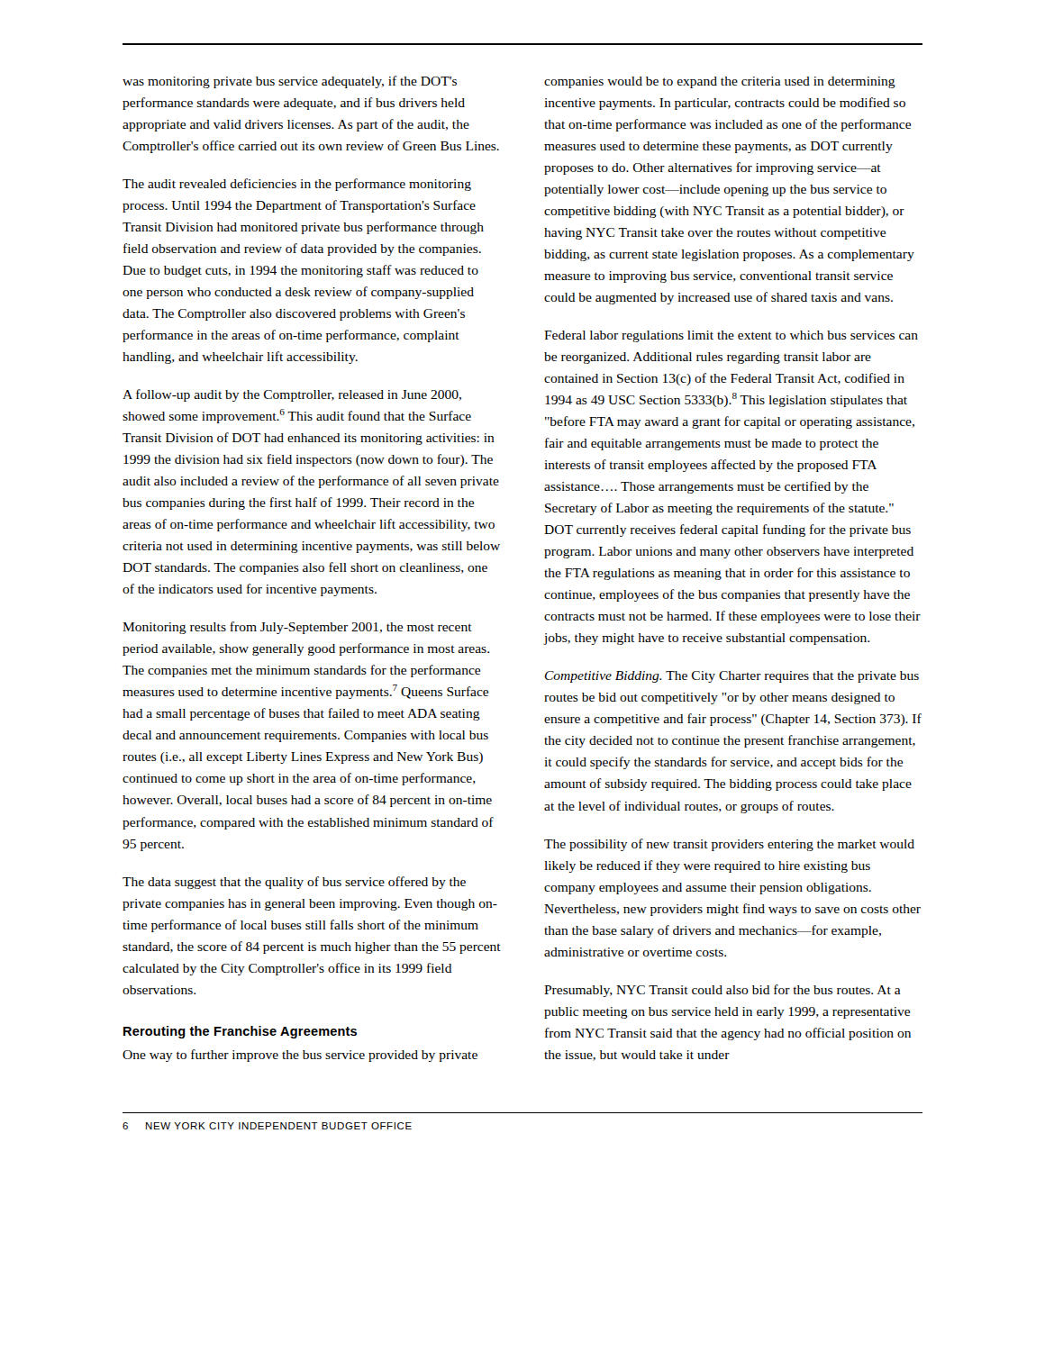was monitoring private bus service adequately, if the DOT's performance standards were adequate, and if bus drivers held appropriate and valid drivers licenses. As part of the audit, the Comptroller's office carried out its own review of Green Bus Lines.
The audit revealed deficiencies in the performance monitoring process. Until 1994 the Department of Transportation's Surface Transit Division had monitored private bus performance through field observation and review of data provided by the companies. Due to budget cuts, in 1994 the monitoring staff was reduced to one person who conducted a desk review of company-supplied data. The Comptroller also discovered problems with Green's performance in the areas of on-time performance, complaint handling, and wheelchair lift accessibility.
A follow-up audit by the Comptroller, released in June 2000, showed some improvement.6 This audit found that the Surface Transit Division of DOT had enhanced its monitoring activities: in 1999 the division had six field inspectors (now down to four). The audit also included a review of the performance of all seven private bus companies during the first half of 1999. Their record in the areas of on-time performance and wheelchair lift accessibility, two criteria not used in determining incentive payments, was still below DOT standards. The companies also fell short on cleanliness, one of the indicators used for incentive payments.
Monitoring results from July-September 2001, the most recent period available, show generally good performance in most areas. The companies met the minimum standards for the performance measures used to determine incentive payments.7 Queens Surface had a small percentage of buses that failed to meet ADA seating decal and announcement requirements. Companies with local bus routes (i.e., all except Liberty Lines Express and New York Bus) continued to come up short in the area of on-time performance, however. Overall, local buses had a score of 84 percent in on-time performance, compared with the established minimum standard of 95 percent.
The data suggest that the quality of bus service offered by the private companies has in general been improving. Even though on-time performance of local buses still falls short of the minimum standard, the score of 84 percent is much higher than the 55 percent calculated by the City Comptroller's office in its 1999 field observations.
Rerouting the Franchise Agreements
One way to further improve the bus service provided by private
companies would be to expand the criteria used in determining incentive payments. In particular, contracts could be modified so that on-time performance was included as one of the performance measures used to determine these payments, as DOT currently proposes to do. Other alternatives for improving service—at potentially lower cost—include opening up the bus service to competitive bidding (with NYC Transit as a potential bidder), or having NYC Transit take over the routes without competitive bidding, as current state legislation proposes. As a complementary measure to improving bus service, conventional transit service could be augmented by increased use of shared taxis and vans.
Federal labor regulations limit the extent to which bus services can be reorganized. Additional rules regarding transit labor are contained in Section 13(c) of the Federal Transit Act, codified in 1994 as 49 USC Section 5333(b).8 This legislation stipulates that "before FTA may award a grant for capital or operating assistance, fair and equitable arrangements must be made to protect the interests of transit employees affected by the proposed FTA assistance…. Those arrangements must be certified by the Secretary of Labor as meeting the requirements of the statute." DOT currently receives federal capital funding for the private bus program. Labor unions and many other observers have interpreted the FTA regulations as meaning that in order for this assistance to continue, employees of the bus companies that presently have the contracts must not be harmed. If these employees were to lose their jobs, they might have to receive substantial compensation.
Competitive Bidding. The City Charter requires that the private bus routes be bid out competitively "or by other means designed to ensure a competitive and fair process" (Chapter 14, Section 373). If the city decided not to continue the present franchise arrangement, it could specify the standards for service, and accept bids for the amount of subsidy required. The bidding process could take place at the level of individual routes, or groups of routes.
The possibility of new transit providers entering the market would likely be reduced if they were required to hire existing bus company employees and assume their pension obligations. Nevertheless, new providers might find ways to save on costs other than the base salary of drivers and mechanics—for example, administrative or overtime costs.
Presumably, NYC Transit could also bid for the bus routes. At a public meeting on bus service held in early 1999, a representative from NYC Transit said that the agency had no official position on the issue, but would take it under
6 NEW YORK CITY INDEPENDENT BUDGET OFFICE